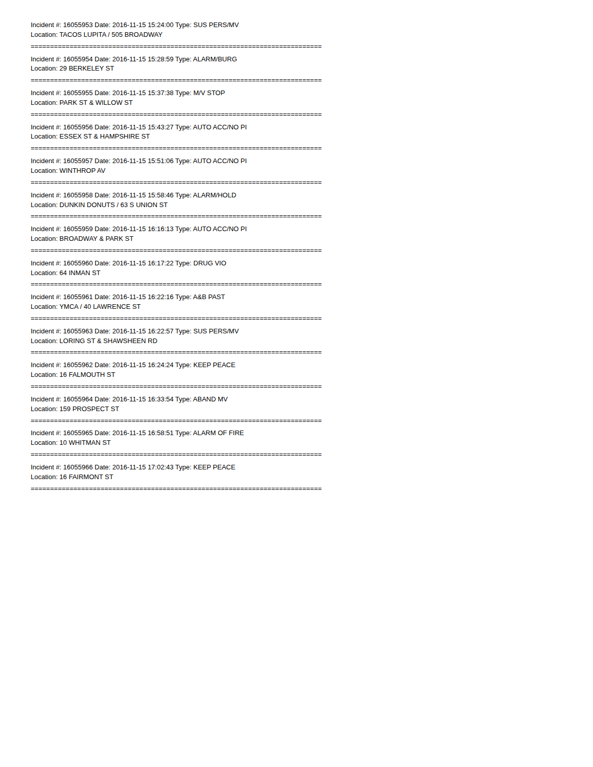Incident #: 16055953 Date: 2016-11-15 15:24:00 Type: SUS PERS/MV
Location: TACOS LUPITA / 505 BROADWAY
===========================================================================
Incident #: 16055954 Date: 2016-11-15 15:28:59 Type: ALARM/BURG
Location: 29 BERKELEY ST
===========================================================================
Incident #: 16055955 Date: 2016-11-15 15:37:38 Type: M/V STOP
Location: PARK ST & WILLOW ST
===========================================================================
Incident #: 16055956 Date: 2016-11-15 15:43:27 Type: AUTO ACC/NO PI
Location: ESSEX ST & HAMPSHIRE ST
===========================================================================
Incident #: 16055957 Date: 2016-11-15 15:51:06 Type: AUTO ACC/NO PI
Location: WINTHROP AV
===========================================================================
Incident #: 16055958 Date: 2016-11-15 15:58:46 Type: ALARM/HOLD
Location: DUNKIN DONUTS / 63 S UNION ST
===========================================================================
Incident #: 16055959 Date: 2016-11-15 16:16:13 Type: AUTO ACC/NO PI
Location: BROADWAY & PARK ST
===========================================================================
Incident #: 16055960 Date: 2016-11-15 16:17:22 Type: DRUG VIO
Location: 64 INMAN ST
===========================================================================
Incident #: 16055961 Date: 2016-11-15 16:22:16 Type: A&B PAST
Location: YMCA / 40 LAWRENCE ST
===========================================================================
Incident #: 16055963 Date: 2016-11-15 16:22:57 Type: SUS PERS/MV
Location: LORING ST & SHAWSHEEN RD
===========================================================================
Incident #: 16055962 Date: 2016-11-15 16:24:24 Type: KEEP PEACE
Location: 16 FALMOUTH ST
===========================================================================
Incident #: 16055964 Date: 2016-11-15 16:33:54 Type: ABAND MV
Location: 159 PROSPECT ST
===========================================================================
Incident #: 16055965 Date: 2016-11-15 16:58:51 Type: ALARM OF FIRE
Location: 10 WHITMAN ST
===========================================================================
Incident #: 16055966 Date: 2016-11-15 17:02:43 Type: KEEP PEACE
Location: 16 FAIRMONT ST
===========================================================================